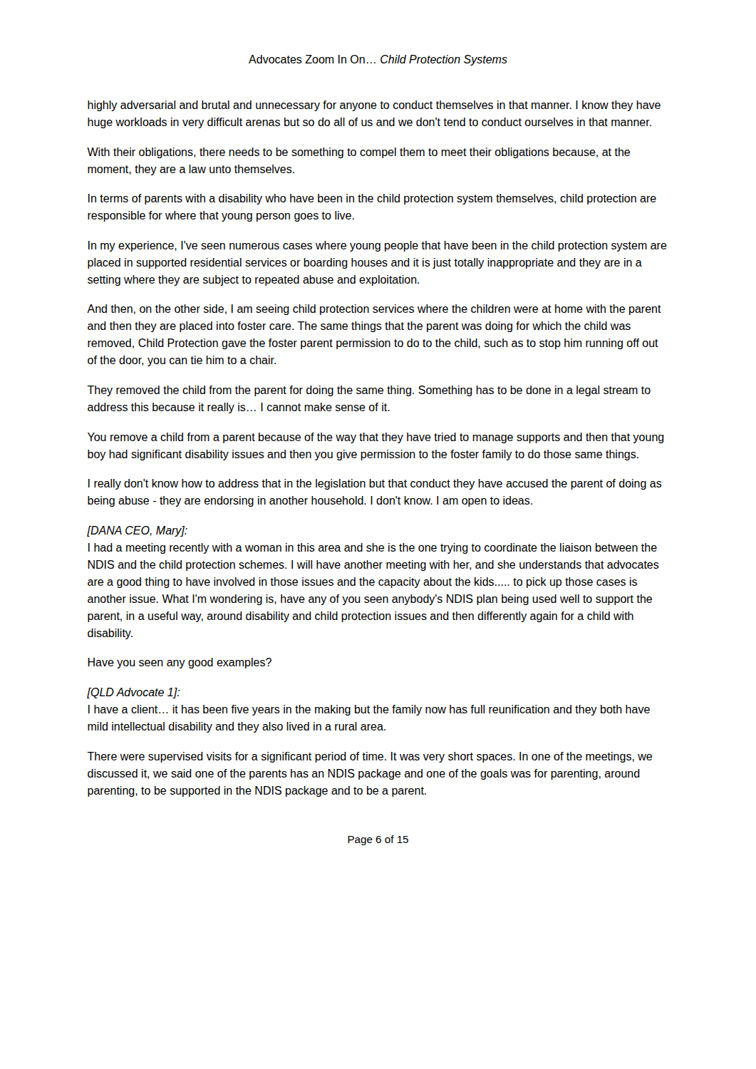Advocates Zoom In On… Child Protection Systems
highly adversarial and brutal and unnecessary for anyone to conduct themselves in that manner. I know they have huge workloads in very difficult arenas but so do all of us and we don't tend to conduct ourselves in that manner.
With their obligations, there needs to be something to compel them to meet their obligations because, at the moment, they are a law unto themselves.
In terms of parents with a disability who have been in the child protection system themselves, child protection are responsible for where that young person goes to live.
In my experience, I've seen numerous cases where young people that have been in the child protection system are placed in supported residential services or boarding houses and it is just totally inappropriate and they are in a setting where they are subject to repeated abuse and exploitation.
And then, on the other side, I am seeing child protection services where the children were at home with the parent and then they are placed into foster care. The same things that the parent was doing for which the child was removed, Child Protection gave the foster parent permission to do to the child, such as to stop him running off out of the door, you can tie him to a chair.
They removed the child from the parent for doing the same thing. Something has to be done in a legal stream to address this because it really is… I cannot make sense of it.
You remove a child from a parent because of the way that they have tried to manage supports and then that young boy had significant disability issues and then you give permission to the foster family to do those same things.
I really don't know how to address that in the legislation but that conduct they have accused the parent of doing as being abuse - they are endorsing in another household. I don't know. I am open to ideas.
[DANA CEO, Mary]:
I had a meeting recently with a woman in this area and she is the one trying to coordinate the liaison between the NDIS and the child protection schemes. I will have another meeting with her, and she understands that advocates are a good thing to have involved in those issues and the capacity about the kids..... to pick up those cases is another issue. What I'm wondering is, have any of you seen anybody's NDIS plan being used well to support the parent, in a useful way, around disability and child protection issues and then differently again for a child with disability.
Have you seen any good examples?
[QLD Advocate 1]:
I have a client… it has been five years in the making but the family now has full reunification and they both have mild intellectual disability and they also lived in a rural area.
There were supervised visits for a significant period of time. It was very short spaces. In one of the meetings, we discussed it, we said one of the parents has an NDIS package and one of the goals was for parenting, around parenting, to be supported in the NDIS package and to be a parent.
Page 6 of 15